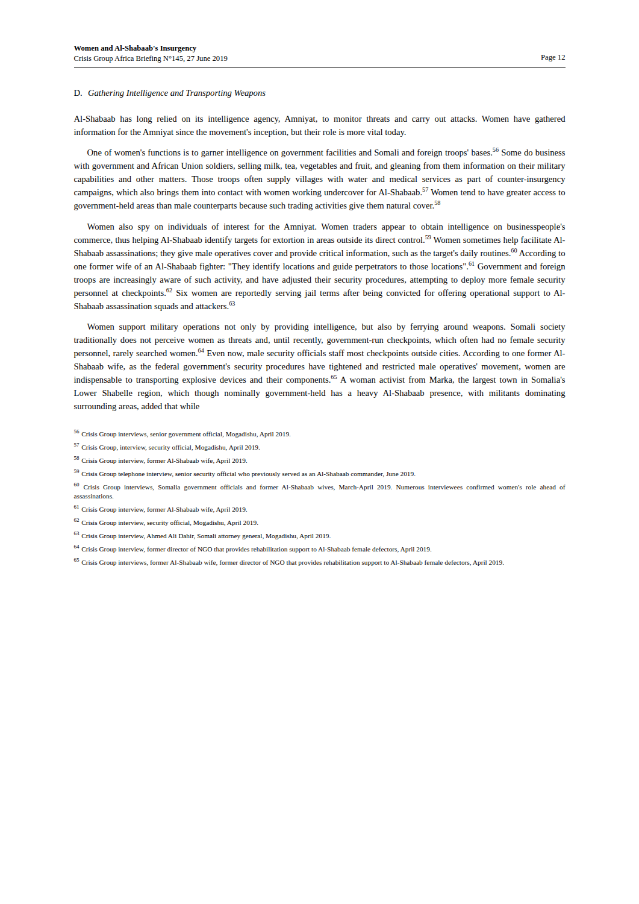Women and Al-Shabaab's Insurgency
Crisis Group Africa Briefing N°145, 27 June 2019
Page 12
D. Gathering Intelligence and Transporting Weapons
Al-Shabaab has long relied on its intelligence agency, Amniyat, to monitor threats and carry out attacks. Women have gathered information for the Amniyat since the movement's inception, but their role is more vital today.
One of women's functions is to garner intelligence on government facilities and Somali and foreign troops' bases.56 Some do business with government and African Union soldiers, selling milk, tea, vegetables and fruit, and gleaning from them information on their military capabilities and other matters. Those troops often supply villages with water and medical services as part of counter-insurgency campaigns, which also brings them into contact with women working undercover for Al-Shabaab.57 Women tend to have greater access to government-held areas than male counterparts because such trading activities give them natural cover.58
Women also spy on individuals of interest for the Amniyat. Women traders appear to obtain intelligence on businesspeople's commerce, thus helping Al-Shabaab identify targets for extortion in areas outside its direct control.59 Women sometimes help facilitate Al-Shabaab assassinations; they give male operatives cover and provide critical information, such as the target's daily routines.60 According to one former wife of an Al-Shabaab fighter: "They identify locations and guide perpetrators to those locations".61 Government and foreign troops are increasingly aware of such activity, and have adjusted their security procedures, attempting to deploy more female security personnel at checkpoints.62 Six women are reportedly serving jail terms after being convicted for offering operational support to Al-Shabaab assassination squads and attackers.63
Women support military operations not only by providing intelligence, but also by ferrying around weapons. Somali society traditionally does not perceive women as threats and, until recently, government-run checkpoints, which often had no female security personnel, rarely searched women.64 Even now, male security officials staff most checkpoints outside cities. According to one former Al-Shabaab wife, as the federal government's security procedures have tightened and restricted male operatives' movement, women are indispensable to transporting explosive devices and their components.65 A woman activist from Marka, the largest town in Somalia's Lower Shabelle region, which though nominally government-held has a heavy Al-Shabaab presence, with militants dominating surrounding areas, added that while
Crisis Group interviews, senior government official, Mogadishu, April 2019.
Crisis Group, interview, security official, Mogadishu, April 2019.
Crisis Group interview, former Al-Shabaab wife, April 2019.
Crisis Group telephone interview, senior security official who previously served as an Al-Shabaab commander, June 2019.
Crisis Group interviews, Somalia government officials and former Al-Shabaab wives, March-April 2019. Numerous interviewees confirmed women's role ahead of assassinations.
Crisis Group interview, former Al-Shabaab wife, April 2019.
Crisis Group interview, security official, Mogadishu, April 2019.
Crisis Group interview, Ahmed Ali Dahir, Somali attorney general, Mogadishu, April 2019.
Crisis Group interview, former director of NGO that provides rehabilitation support to Al-Shabaab female defectors, April 2019.
Crisis Group interviews, former Al-Shabaab wife, former director of NGO that provides rehabilitation support to Al-Shabaab female defectors, April 2019.